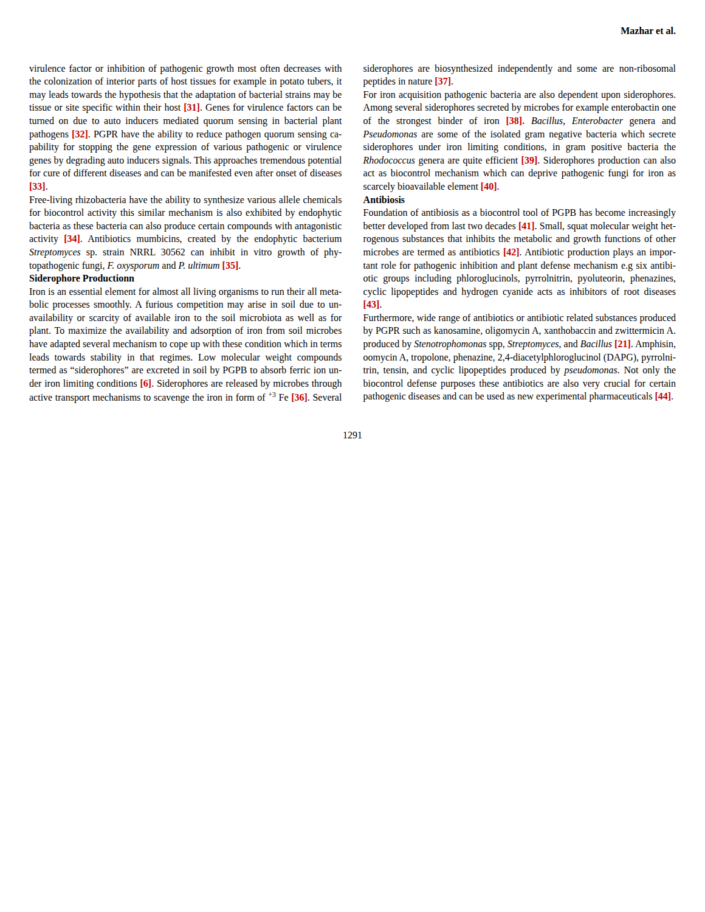Mazhar et al.
virulence factor or inhibition of pathogenic growth most often decreases with the colonization of interior parts of host tissues for example in potato tubers, it may leads towards the hypothesis that the adaptation of bacterial strains may be tissue or site specific within their host [31]. Genes for virulence factors can be turned on due to auto inducers mediated quorum sensing in bacterial plant pathogens [32]. PGPR have the ability to reduce pathogen quorum sensing capability for stopping the gene expression of various pathogenic or virulence genes by degrading auto inducers signals. This approaches tremendous potential for cure of different diseases and can be manifested even after onset of diseases [33].
Free-living rhizobacteria have the ability to synthesize various allele chemicals for biocontrol activity this similar mechanism is also exhibited by endophytic bacteria as these bacteria can also produce certain compounds with antagonistic activity [34]. Antibiotics mumbicins, created by the endophytic bacterium Streptomyces sp. strain NRRL 30562 can inhibit in vitro growth of phytopathogenic fungi, F. oxysporum and P. ultimum [35].
Siderophore Productionn
Iron is an essential element for almost all living organisms to run their all metabolic processes smoothly. A furious competition may arise in soil due to unavailability or scarcity of available iron to the soil microbiota as well as for plant. To maximize the availability and adsorption of iron from soil microbes have adapted several mechanism to cope up with these condition which in terms leads towards stability in that regimes. Low molecular weight compounds termed as “siderophores” are excreted in soil by PGPB to absorb ferric ion under iron limiting conditions [6]. Siderophores are released by microbes through active transport mechanisms to scavenge the iron in form of +3 Fe [36]. Several siderophores are biosynthesized independently and some are non-ribosomal peptides in nature [37].
For iron acquisition pathogenic bacteria are also dependent upon siderophores. Among several siderophores secreted by microbes for example enterobactin one of the strongest binder of iron [38]. Bacillus, Enterobacter genera and Pseudomonas are some of the isolated gram negative bacteria which secrete siderophores under iron limiting conditions, in gram positive bacteria the Rhodococcus genera are quite efficient [39]. Siderophores production can also act as biocontrol mechanism which can deprive pathogenic fungi for iron as scarcely bioavailable element [40].
Antibiosis
Foundation of antibiosis as a biocontrol tool of PGPB has become increasingly better developed from last two decades [41]. Small, squat molecular weight hetrogenous substances that inhibits the metabolic and growth functions of other microbes are termed as antibiotics [42]. Antibiotic production plays an important role for pathogenic inhibition and plant defense mechanism e.g six antibiotic groups including phloroglucinols, pyrrolnitrin, pyoluteorin, phenazines, cyclic lipopeptides and hydrogen cyanide acts as inhibitors of root diseases [43].
Furthermore, wide range of antibiotics or antibiotic related substances produced by PGPR such as kanosamine, oligomycin A, xanthobaccin and zwittermicin A. produced by Stenotrophomonas spp, Streptomyces, and Bacillus [21]. Amphisin, oomycin A, tropolone, phenazine, 2,4-diacetylphloroglucinol (DAPG), pyrrolnitrin, tensin, and cyclic lipopeptides produced by pseudomonas. Not only the biocontrol defense purposes these antibiotics are also very crucial for certain pathogenic diseases and can be used as new experimental pharmaceuticals [44].
1291